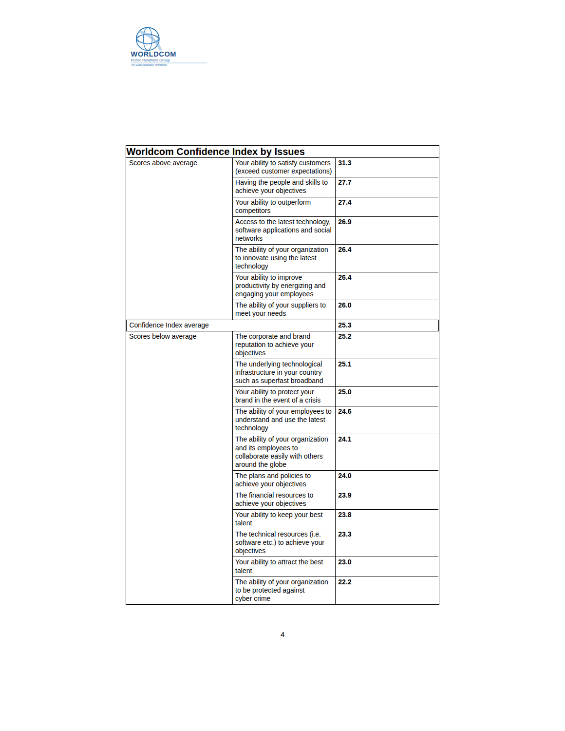WORLDCOM Public Relations Group The Local Advantage. Worldwide.
| Worldcom Confidence Index by Issues |
| / Scores above average / Your ability to satisfy customers (exceed customer expectations) / 31.3 / / Having the people and skills to achieve your objectives / 27.7 / / Your ability to outperform competitors / 27.4 / / Access to the latest technology, software applications and social networks / 26.9 / / The ability of your organization to innovate using the latest technology / 26.4 / / Your ability to improve productivity by energizing and engaging your employees / 26.4 / / The ability of your suppliers to meet your needs / 26.0 / / Confidence Index average / 25.3 / / Scores below average / The corporate and brand reputation to achieve your objectives / 25.2 / / The underlying technological infrastructure in your country such as superfast broadband / 25.1 / / Your ability to protect your brand in the event of a crisis / 25.0 / / The ability of your employees to understand and use the latest technology / 24.6 / / The ability of your organization and its employees to collaborate easily with others around the globe / 24.1 / / The plans and policies to achieve your objectives / 24.0 / / The financial resources to achieve your objectives / 23.9 / / Your ability to keep your best talent / 23.8 / / The technical resources (i.e. software etc.) to achieve your objectives / 23.3 / / Your ability to attract the best talent / 23.0 / / The ability of your organization to be protected against cyber crime / 22.2 / |
4